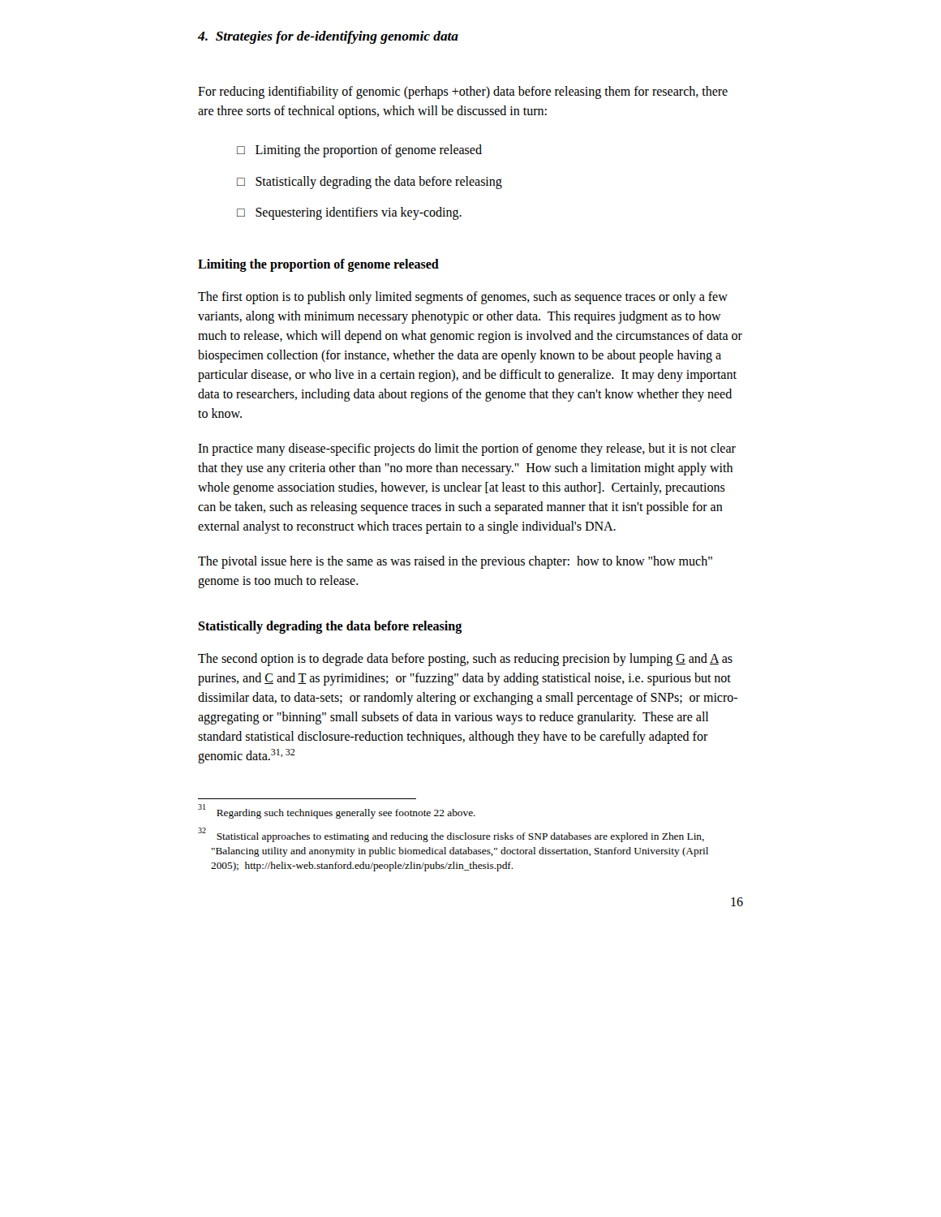4. Strategies for de-identifying genomic data
For reducing identifiability of genomic (perhaps +other) data before releasing them for research, there are three sorts of technical options, which will be discussed in turn:
Limiting the proportion of genome released
Statistically degrading the data before releasing
Sequestering identifiers via key-coding.
Limiting the proportion of genome released
The first option is to publish only limited segments of genomes, such as sequence traces or only a few variants, along with minimum necessary phenotypic or other data. This requires judgment as to how much to release, which will depend on what genomic region is involved and the circumstances of data or biospecimen collection (for instance, whether the data are openly known to be about people having a particular disease, or who live in a certain region), and be difficult to generalize. It may deny important data to researchers, including data about regions of the genome that they can't know whether they need to know.
In practice many disease-specific projects do limit the portion of genome they release, but it is not clear that they use any criteria other than "no more than necessary." How such a limitation might apply with whole genome association studies, however, is unclear [at least to this author]. Certainly, precautions can be taken, such as releasing sequence traces in such a separated manner that it isn't possible for an external analyst to reconstruct which traces pertain to a single individual's DNA.
The pivotal issue here is the same as was raised in the previous chapter: how to know "how much" genome is too much to release.
Statistically degrading the data before releasing
The second option is to degrade data before posting, such as reducing precision by lumping G and A as purines, and C and T as pyrimidines; or "fuzzing" data by adding statistical noise, i.e. spurious but not dissimilar data, to data-sets; or randomly altering or exchanging a small percentage of SNPs; or micro-aggregating or "binning" small subsets of data in various ways to reduce granularity. These are all standard statistical disclosure-reduction techniques, although they have to be carefully adapted for genomic data.31, 32
31 Regarding such techniques generally see footnote 22 above.
32 Statistical approaches to estimating and reducing the disclosure risks of SNP databases are explored in Zhen Lin, "Balancing utility and anonymity in public biomedical databases," doctoral dissertation, Stanford University (April 2005); http://helix-web.stanford.edu/people/zlin/pubs/zlin_thesis.pdf.
16